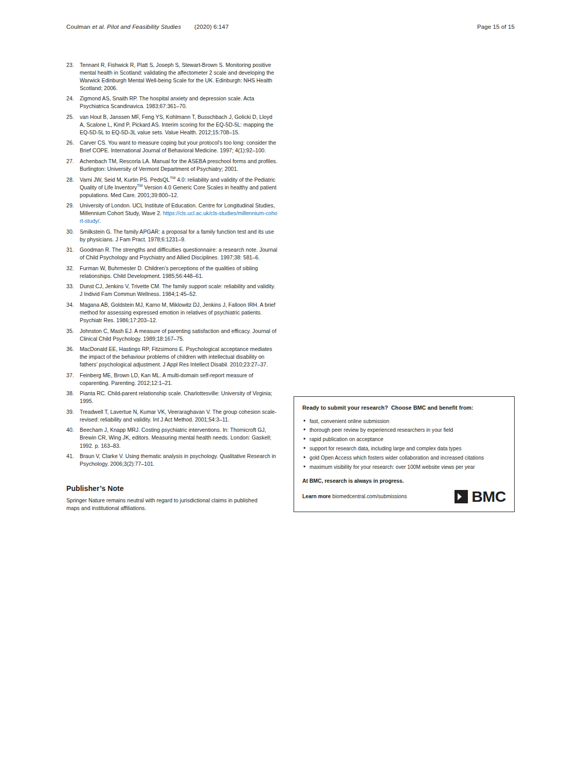Coulman et al. Pilot and Feasibility Studies(2020) 6:147
Page 15 of 15
23. Tennant R, Fishwick R, Platt S, Joseph S, Stewart-Brown S. Monitoring positive mental health in Scotland: validating the affectometer 2 scale and developing the Warwick Edinburgh Mental Well-being Scale for the UK. Edinburgh: NHS Health Scotland; 2006.
24. Zigmond AS, Snaith RP. The hospital anxiety and depression scale. Acta Psychiatrica Scandinavica. 1983;67:361–70.
25. van Hout B, Janssen MF, Feng YS, Kohlmann T, Busschbach J, Golicki D, Lloyd A, Scalone L, Kind P, Pickard AS. Interim scoring for the EQ-5D-5L: mapping the EQ-5D-5L to EQ-5D-3L value sets. Value Health. 2012;15:708–15.
26. Carver CS. You want to measure coping but your protocol's too long: consider the Brief COPE. International Journal of Behavioral Medicine. 1997; 4(1):92–100.
27. Achenbach TM, Rescorla LA. Manual for the ASEBA preschool forms and profiles. Burlington: University of Vermont Department of Psychiatry; 2001.
28. Varni JW, Seid M, Kurtin PS. PedsQLTM 4.0: reliability and validity of the Pediatric Quality of Life InventoryTM Version 4.0 Generic Core Scales in healthy and patient populations. Med Care. 2001;39:800–12.
29. University of London. UCL Institute of Education. Centre for Longitudinal Studies, Millennium Cohort Study, Wave 2. https://cls.ucl.ac.uk/cls-studies/millennium-cohort-study/.
30. Smilkstein G. The family APGAR: a proposal for a family function test and its use by physicians. J Fam Pract. 1978;6:1231–9.
31. Goodman R. The strengths and difficulties questionnaire: a research note. Journal of Child Psychology and Psychiatry and Allied Disciplines. 1997;38: 581–6.
32. Furman W, Buhrmester D. Children’s perceptions of the qualities of sibling relationships. Child Development. 1985;56:448–61.
33. Dunst CJ, Jenkins V, Trivette CM. The family support scale: reliability and validity. J Individ Fam Commun Wellness. 1984;1:45–52.
34. Magana AB, Goldstein MJ, Karno M, Miklowitz DJ, Jenkins J, Falloon IRH. A brief method for assessing expressed emotion in relatives of psychiatric patients. Psychiatr Res. 1986;17:203–12.
35. Johnston C, Mash EJ. A measure of parenting satisfaction and efficacy. Journal of Clinical Child Psychology. 1989;18:167–75.
36. MacDonald EE, Hastings RP, Fitzsimons E. Psychological acceptance mediates the impact of the behaviour problems of children with intellectual disability on fathers’ psychological adjustment. J Appl Res Intellect Disabil. 2010;23:27–37.
37. Feinberg ME, Brown LD, Kan ML. A multi-domain self-report measure of coparenting. Parenting. 2012;12:1–21.
38. Pianta RC. Child-parent relationship scale. Charlottesville: University of Virginia; 1995.
39. Treadwell T, Lavertue N, Kumar VK, Veeraraghavan V. The group cohesion scale-revised: reliability and validity. Int J Act Method. 2001;54:3–11.
40. Beecham J, Knapp MRJ. Costing psychiatric interventions. In: Thornicroft GJ, Brewin CR, Wing JK, editors. Measuring mental health needs. London: Gaskell; 1992. p. 163–83.
41. Braun V, Clarke V. Using thematic analysis in psychology. Qualitative Research in Psychology. 2006;3(2):77–101.
Publisher’s Note
Springer Nature remains neutral with regard to jurisdictional claims in published maps and institutional affiliations.
Ready to submit your research? Choose BMC and benefit from:
fast, convenient online submission
thorough peer review by experienced researchers in your field
rapid publication on acceptance
support for research data, including large and complex data types
gold Open Access which fosters wider collaboration and increased citations
maximum visibility for your research: over 100M website views per year
At BMC, research is always in progress.
Learn more biomedcentral.com/submissions
BMC